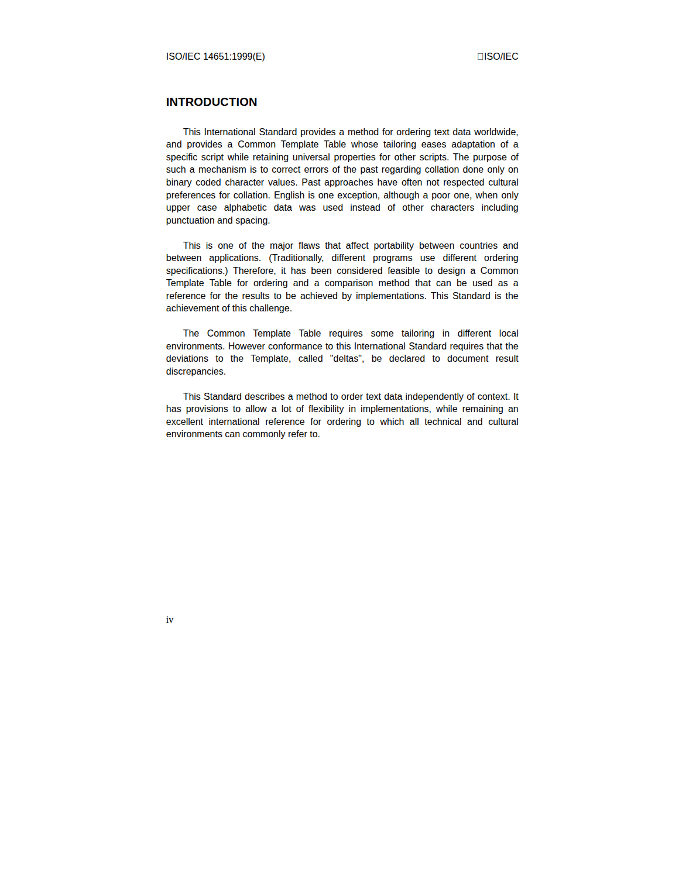ISO/IEC 14651:1999(E) ISO/IEC
INTRODUCTION
This International Standard provides a method for ordering text data worldwide, and provides a Common Template Table whose tailoring eases adaptation of a specific script while retaining universal properties for other scripts. The purpose of such a mechanism is to correct errors of the past regarding collation done only on binary coded character values. Past approaches have often not respected cultural preferences for collation. English is one exception, although a poor one, when only upper case alphabetic data was used instead of other characters including punctuation and spacing.
This is one of the major flaws that affect portability between countries and between applications. (Traditionally, different programs use different ordering specifications.) Therefore, it has been considered feasible to design a Common Template Table for ordering and a comparison method that can be used as a reference for the results to be achieved by implementations. This Standard is the achievement of this challenge.
The Common Template Table requires some tailoring in different local environments. However conformance to this International Standard requires that the deviations to the Template, called "deltas", be declared to document result discrepancies.
This Standard describes a method to order text data independently of context. It has provisions to allow a lot of flexibility in implementations, while remaining an excellent international reference for ordering to which all technical and cultural environments can commonly refer to.
iv